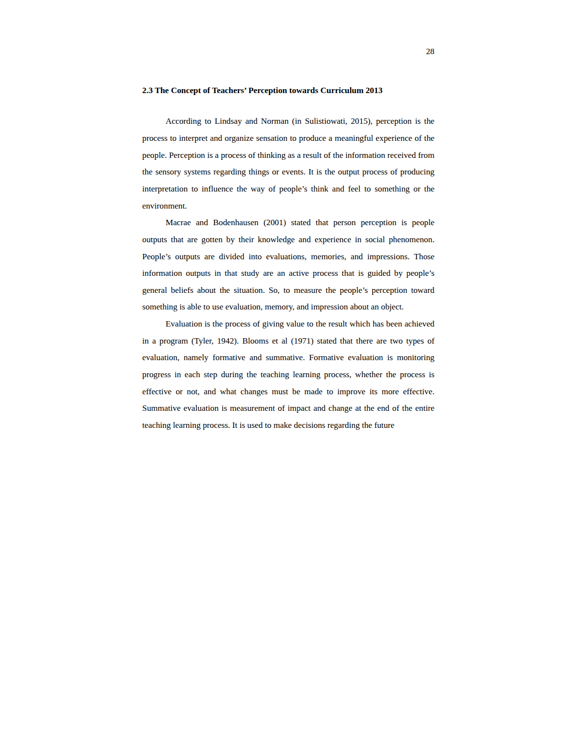28
2.3 The Concept of Teachers’ Perception towards Curriculum 2013
According to Lindsay and Norman (in Sulistiowati, 2015), perception is the process to interpret and organize sensation to produce a meaningful experience of the people. Perception is a process of thinking as a result of the information received from the sensory systems regarding things or events. It is the output process of producing interpretation to influence the way of people’s think and feel to something or the environment.
Macrae and Bodenhausen (2001) stated that person perception is people outputs that are gotten by their knowledge and experience in social phenomenon. People’s outputs are divided into evaluations, memories, and impressions. Those information outputs in that study are an active process that is guided by people’s general beliefs about the situation. So, to measure the people’s perception toward something is able to use evaluation, memory, and impression about an object.
Evaluation is the process of giving value to the result which has been achieved in a program (Tyler, 1942). Blooms et al (1971) stated that there are two types of evaluation, namely formative and summative. Formative evaluation is monitoring progress in each step during the teaching learning process, whether the process is effective or not, and what changes must be made to improve its more effective. Summative evaluation is measurement of impact and change at the end of the entire teaching learning process. It is used to make decisions regarding the future